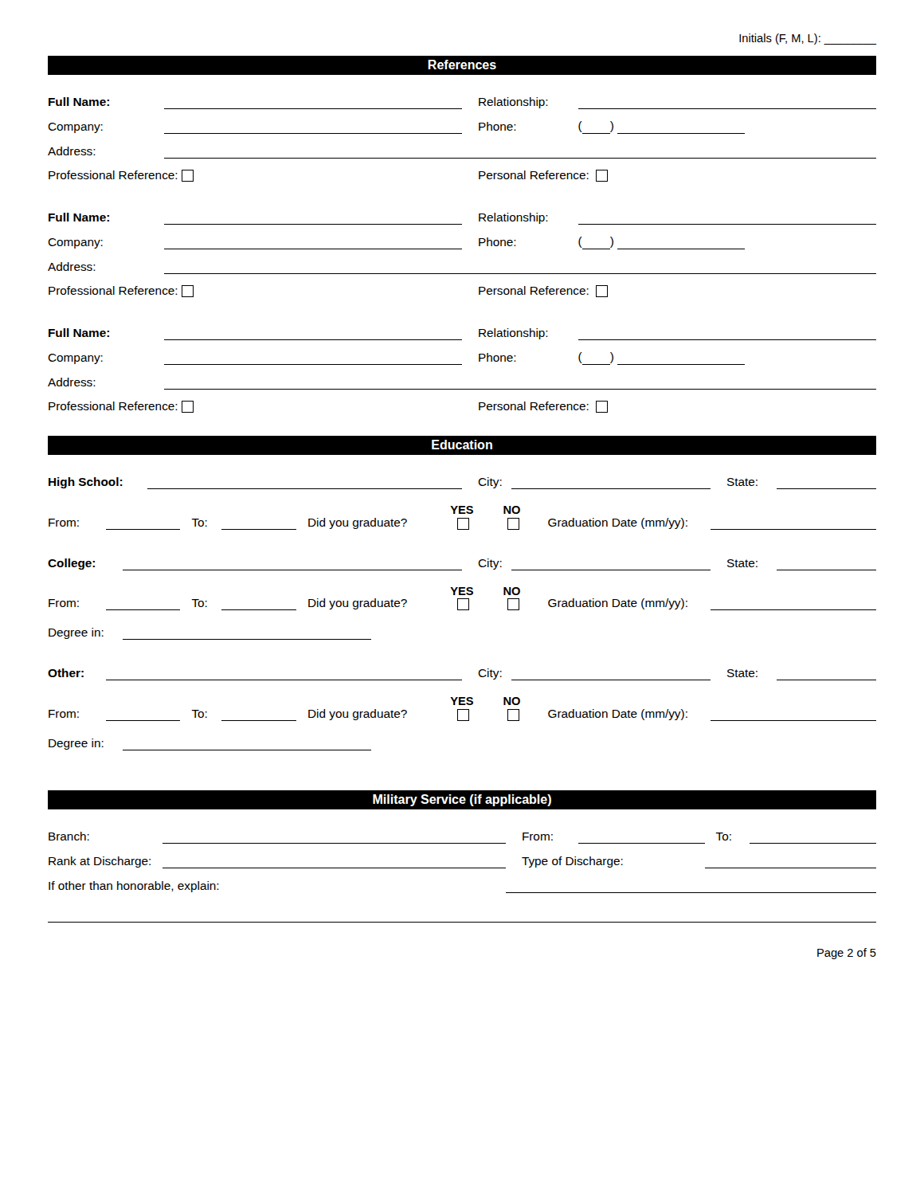Initials (F, M, L): ________
References
| Full Name: | | Relationship: | |
| Company: | | Phone: | ( ) |
| Address: | |
| Professional Reference: | Personal Reference: |
| Full Name: | | Relationship: | |
| Company: | | Phone: | ( ) |
| Address: | |
| Professional Reference: | Personal Reference: |
| Full Name: | | Relationship: | |
| Company: | | Phone: | ( ) |
| Address: | |
| Professional Reference: | Personal Reference: |
Education
| High School: | | City: | | State: | |
| From: | | To: | | Did you graduate? | YES | NO | Graduation Date (mm/yy): | |
| College: | | City: | | State: | |
| From: | | To: | | Did you graduate? | YES | NO | Graduation Date (mm/yy): | |
| Degree in: | | |
| Other: | | City: | | State: | |
| From: | | To: | | Did you graduate? | YES | NO | Graduation Date (mm/yy): | |
| Degree in: | | |
Military Service (if applicable)
| Branch: | | From: | | To: | |
| Rank at Discharge: | | Type of Discharge: | |
| If other than honorable, explain: | |
Page 2 of 5